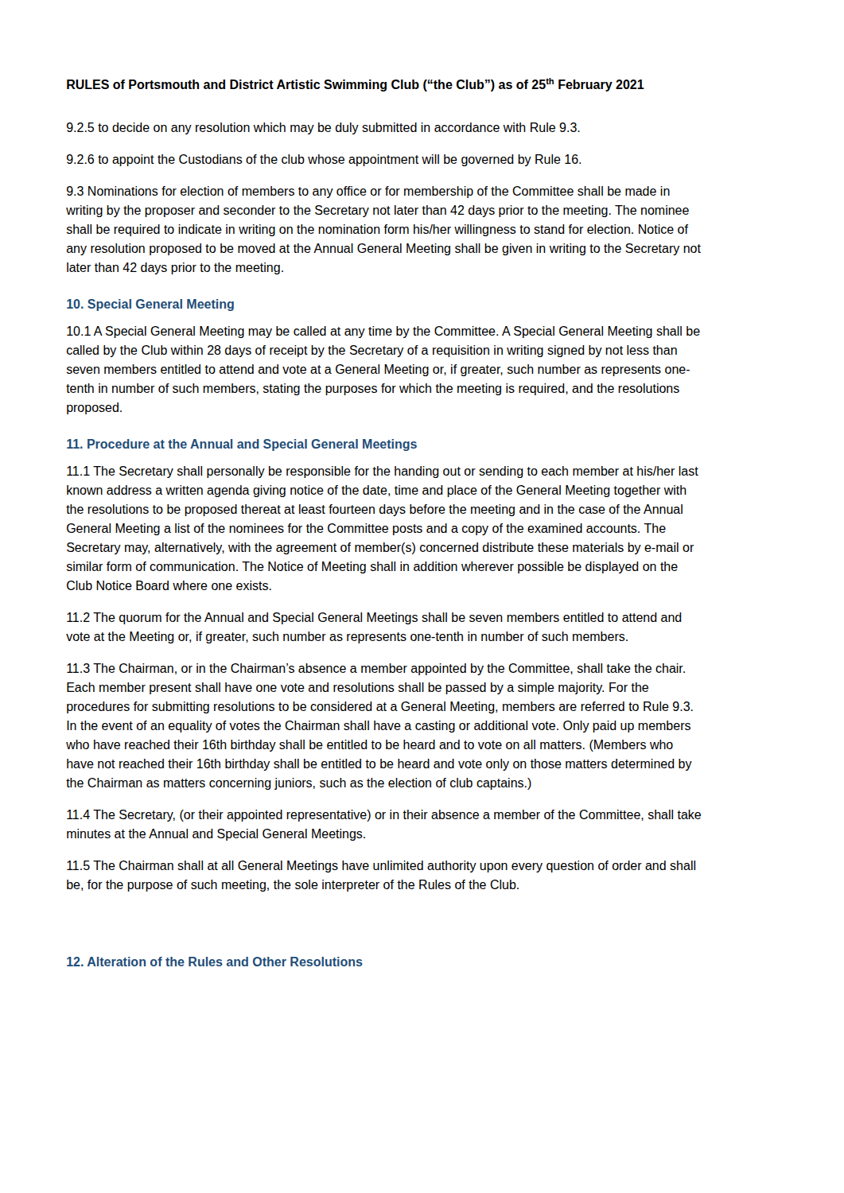RULES of Portsmouth and District Artistic Swimming Club (“the Club”) as of 25th February 2021
9.2.5 to decide on any resolution which may be duly submitted in accordance with Rule 9.3.
9.2.6 to appoint the Custodians of the club whose appointment will be governed by Rule 16.
9.3 Nominations for election of members to any office or for membership of the Committee shall be made in writing by the proposer and seconder to the Secretary not later than 42 days prior to the meeting. The nominee shall be required to indicate in writing on the nomination form his/her willingness to stand for election. Notice of any resolution proposed to be moved at the Annual General Meeting shall be given in writing to the Secretary not later than 42 days prior to the meeting.
10. Special General Meeting
10.1 A Special General Meeting may be called at any time by the Committee. A Special General Meeting shall be called by the Club within 28 days of receipt by the Secretary of a requisition in writing signed by not less than seven members entitled to attend and vote at a General Meeting or, if greater, such number as represents one-tenth in number of such members, stating the purposes for which the meeting is required, and the resolutions proposed.
11. Procedure at the Annual and Special General Meetings
11.1 The Secretary shall personally be responsible for the handing out or sending to each member at his/her last known address a written agenda giving notice of the date, time and place of the General Meeting together with the resolutions to be proposed thereat at least fourteen days before the meeting and in the case of the Annual General Meeting a list of the nominees for the Committee posts and a copy of the examined accounts. The Secretary may, alternatively, with the agreement of member(s) concerned distribute these materials by e-mail or similar form of communication. The Notice of Meeting shall in addition wherever possible be displayed on the Club Notice Board where one exists.
11.2 The quorum for the Annual and Special General Meetings shall be seven members entitled to attend and vote at the Meeting or, if greater, such number as represents one-tenth in number of such members.
11.3 The Chairman, or in the Chairman’s absence a member appointed by the Committee, shall take the chair. Each member present shall have one vote and resolutions shall be passed by a simple majority. For the procedures for submitting resolutions to be considered at a General Meeting, members are referred to Rule 9.3. In the event of an equality of votes the Chairman shall have a casting or additional vote. Only paid up members who have reached their 16th birthday shall be entitled to be heard and to vote on all matters. (Members who have not reached their 16th birthday shall be entitled to be heard and vote only on those matters determined by the Chairman as matters concerning juniors, such as the election of club captains.)
11.4 The Secretary, (or their appointed representative) or in their absence a member of the Committee, shall take minutes at the Annual and Special General Meetings.
11.5 The Chairman shall at all General Meetings have unlimited authority upon every question of order and shall be, for the purpose of such meeting, the sole interpreter of the Rules of the Club.
12. Alteration of the Rules and Other Resolutions